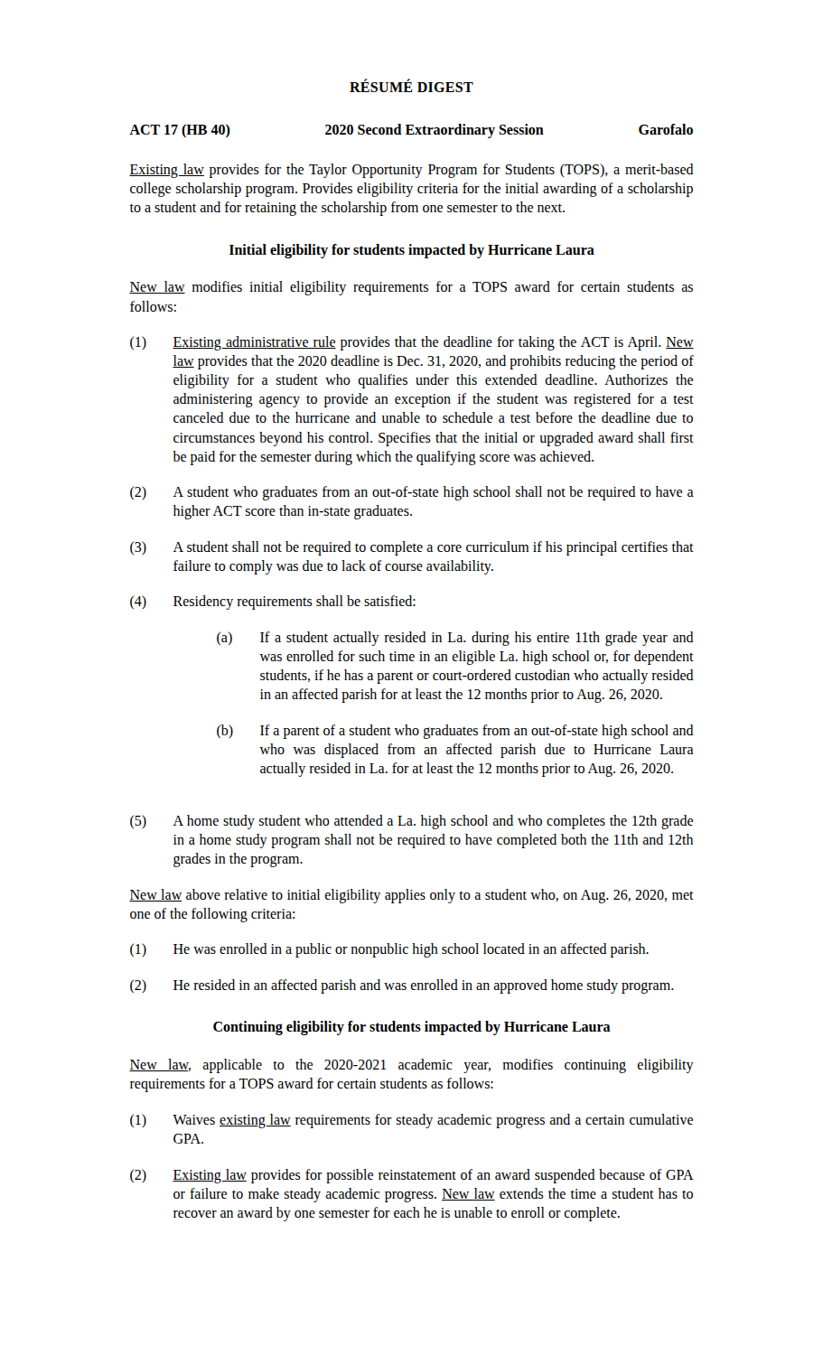RÉSUMÉ DIGEST
ACT 17 (HB 40) 2020 Second Extraordinary Session Garofalo
Existing law provides for the Taylor Opportunity Program for Students (TOPS), a merit-based college scholarship program. Provides eligibility criteria for the initial awarding of a scholarship to a student and for retaining the scholarship from one semester to the next.
Initial eligibility for students impacted by Hurricane Laura
New law modifies initial eligibility requirements for a TOPS award for certain students as follows:
(1)
Existing administrative rule provides that the deadline for taking the ACT is April. New law provides that the 2020 deadline is Dec. 31, 2020, and prohibits reducing the period of eligibility for a student who qualifies under this extended deadline. Authorizes the administering agency to provide an exception if the student was registered for a test canceled due to the hurricane and unable to schedule a test before the deadline due to circumstances beyond his control. Specifies that the initial or upgraded award shall first be paid for the semester during which the qualifying score was achieved.
(2)
A student who graduates from an out-of-state high school shall not be required to have a higher ACT score than in-state graduates.
(3)
A student shall not be required to complete a core curriculum if his principal certifies that failure to comply was due to lack of course availability.
(4)
Residency requirements shall be satisfied:
(a)
If a student actually resided in La. during his entire 11th grade year and was enrolled for such time in an eligible La. high school or, for dependent students, if he has a parent or court-ordered custodian who actually resided in an affected parish for at least the 12 months prior to Aug. 26, 2020.
(b)
If a parent of a student who graduates from an out-of-state high school and who was displaced from an affected parish due to Hurricane Laura actually resided in La. for at least the 12 months prior to Aug. 26, 2020.
(5)
A home study student who attended a La. high school and who completes the 12th grade in a home study program shall not be required to have completed both the 11th and 12th grades in the program.
New law above relative to initial eligibility applies only to a student who, on Aug. 26, 2020, met one of the following criteria:
(1)
He was enrolled in a public or nonpublic high school located in an affected parish.
(2)
He resided in an affected parish and was enrolled in an approved home study program.
Continuing eligibility for students impacted by Hurricane Laura
New law, applicable to the 2020-2021 academic year, modifies continuing eligibility requirements for a TOPS award for certain students as follows:
(1)
Waives existing law requirements for steady academic progress and a certain cumulative GPA.
(2)
Existing law provides for possible reinstatement of an award suspended because of GPA or failure to make steady academic progress. New law extends the time a student has to recover an award by one semester for each he is unable to enroll or complete.